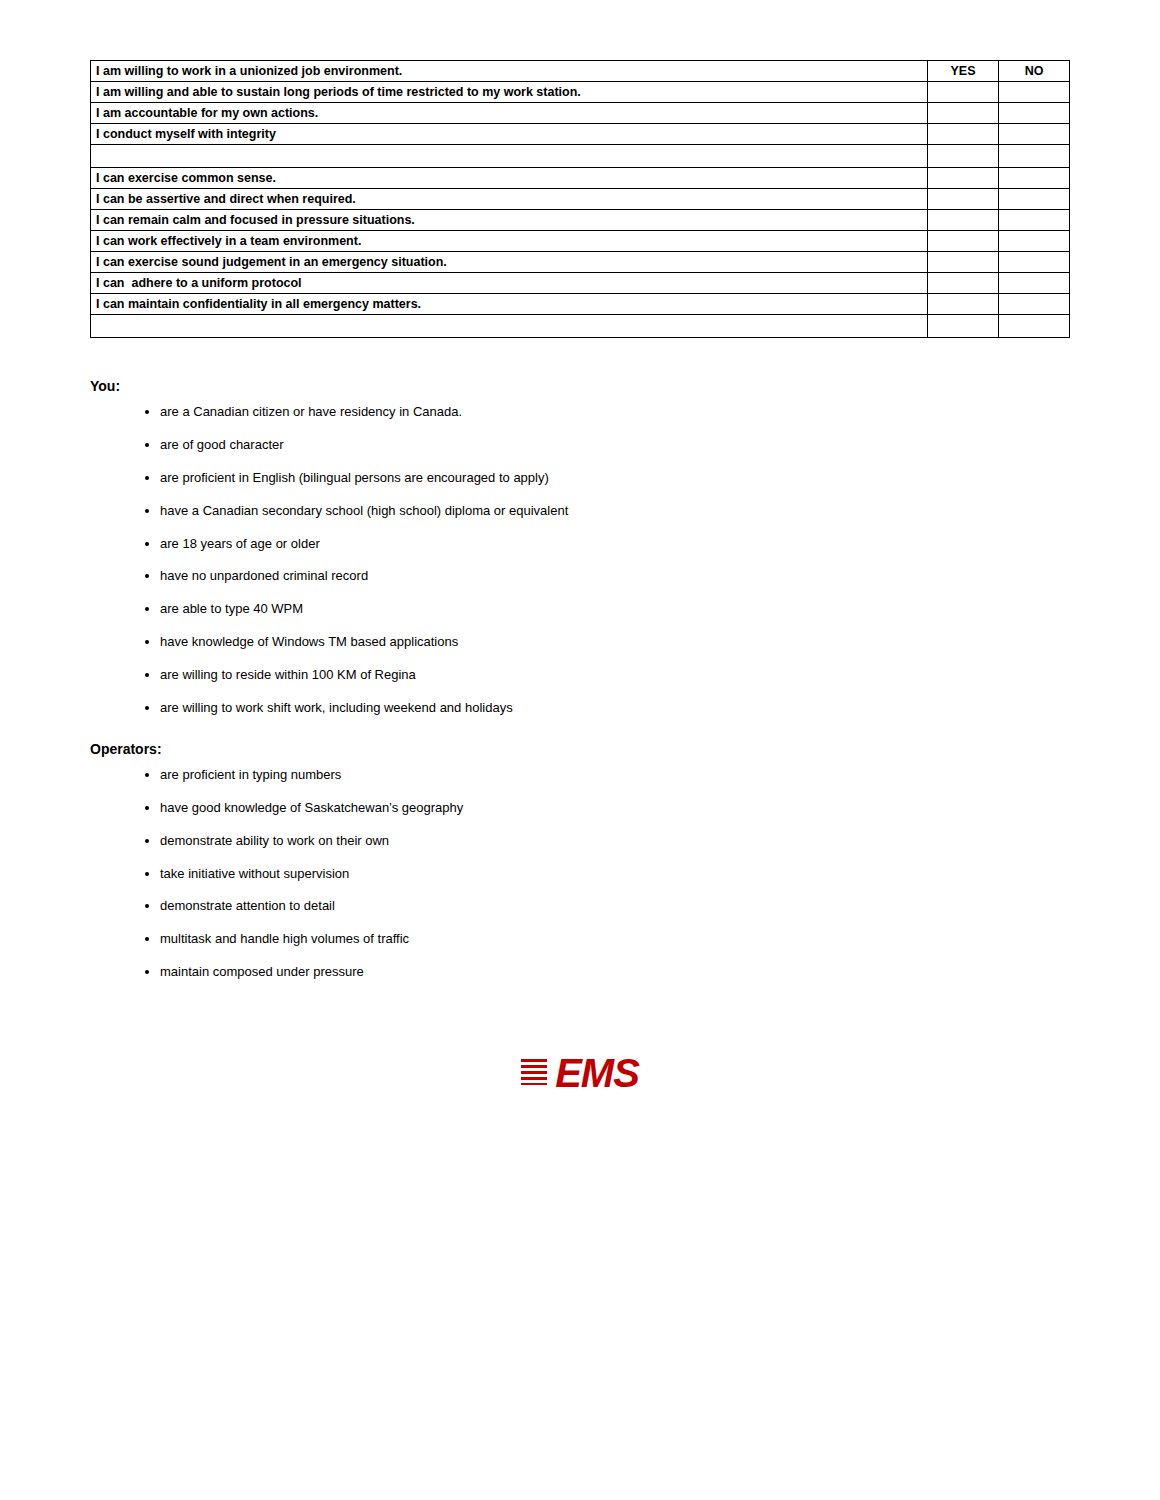| I am willing to work in a unionized job environment. | YES | NO |
| I am willing and able to sustain long periods of time restricted to my work station. | | |
| I am accountable for my own actions. | | |
| I conduct myself with integrity | | |
| I can exercise common sense. | | |
| I can be assertive and direct when required. | | |
| I can remain calm and focused in pressure situations. | | |
| I can work effectively in a team environment. | | |
| I can exercise sound judgement in an emergency situation. | | |
| I can adhere to a uniform protocol | | |
| I can maintain confidentiality in all emergency matters. | | |
You:
are a Canadian citizen or have residency in Canada.
are of good character
are proficient in English (bilingual persons are encouraged to apply)
have a Canadian secondary school (high school) diploma or equivalent
are 18 years of age or older
have no unpardoned criminal record
are able to type 40 WPM
have knowledge of Windows TM based applications
are willing to reside within 100 KM of Regina
are willing to work shift work, including weekend and holidays
Operators:
are proficient in typing numbers
have good knowledge of Saskatchewan’s geography
demonstrate ability to work on their own
take initiative without supervision
demonstrate attention to detail
multitask and handle high volumes of traffic
maintain composed under pressure
EMS